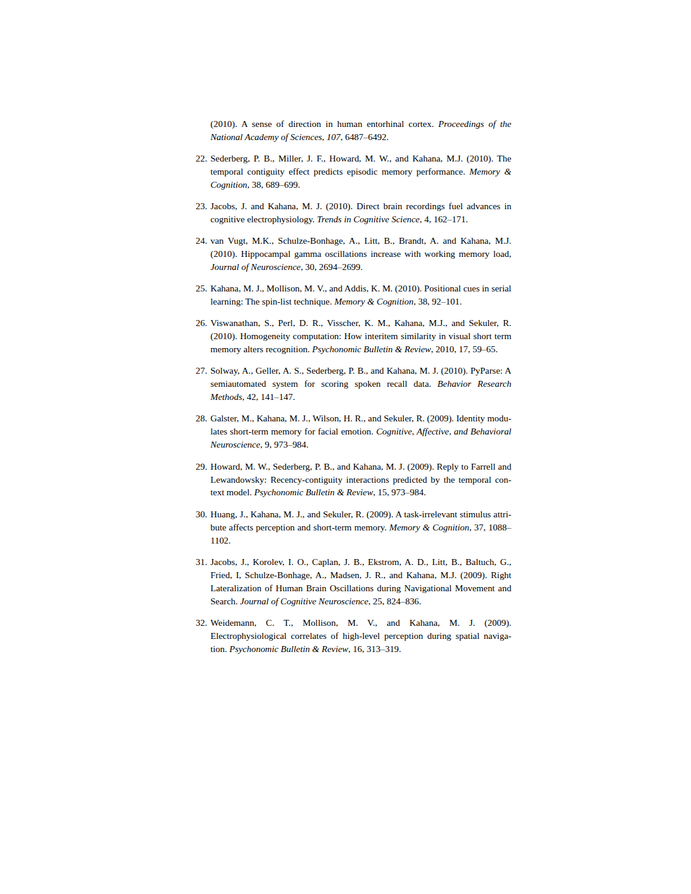(2010). A sense of direction in human entorhinal cortex. Proceedings of the National Academy of Sciences, 107, 6487–6492.
22. Sederberg, P. B., Miller, J. F., Howard, M. W., and Kahana, M.J. (2010). The temporal contiguity effect predicts episodic memory performance. Memory & Cognition, 38, 689–699.
23. Jacobs, J. and Kahana, M. J. (2010). Direct brain recordings fuel advances in cognitive electrophysiology. Trends in Cognitive Science, 4, 162–171.
24. van Vugt, M.K., Schulze-Bonhage, A., Litt, B., Brandt, A. and Kahana, M.J. (2010). Hippocampal gamma oscillations increase with working memory load, Journal of Neuroscience, 30, 2694–2699.
25. Kahana, M. J., Mollison, M. V., and Addis, K. M. (2010). Positional cues in serial learning: The spin-list technique. Memory & Cognition, 38, 92–101.
26. Viswanathan, S., Perl, D. R., Visscher, K. M., Kahana, M.J., and Sekuler, R. (2010). Homogeneity computation: How interitem similarity in visual short term memory alters recognition. Psychonomic Bulletin & Review, 2010, 17, 59–65.
27. Solway, A., Geller, A. S., Sederberg, P. B., and Kahana, M. J. (2010). PyParse: A semiautomated system for scoring spoken recall data. Behavior Research Methods, 42, 141–147.
28. Galster, M., Kahana, M. J., Wilson, H. R., and Sekuler, R. (2009). Identity modulates short-term memory for facial emotion. Cognitive, Affective, and Behavioral Neuroscience, 9, 973–984.
29. Howard, M. W., Sederberg, P. B., and Kahana, M. J. (2009). Reply to Farrell and Lewandowsky: Recency-contiguity interactions predicted by the temporal context model. Psychonomic Bulletin & Review, 15, 973–984.
30. Huang, J., Kahana, M. J., and Sekuler, R. (2009). A task-irrelevant stimulus attribute affects perception and short-term memory. Memory & Cognition, 37, 1088–1102.
31. Jacobs, J., Korolev, I. O., Caplan, J. B., Ekstrom, A. D., Litt, B., Baltuch, G., Fried, I, Schulze-Bonhage, A., Madsen, J. R., and Kahana, M.J. (2009). Right Lateralization of Human Brain Oscillations during Navigational Movement and Search. Journal of Cognitive Neuroscience, 25, 824–836.
32. Weidemann, C. T., Mollison, M. V., and Kahana, M. J. (2009). Electrophysiological correlates of high-level perception during spatial navigation. Psychonomic Bulletin & Review, 16, 313–319.